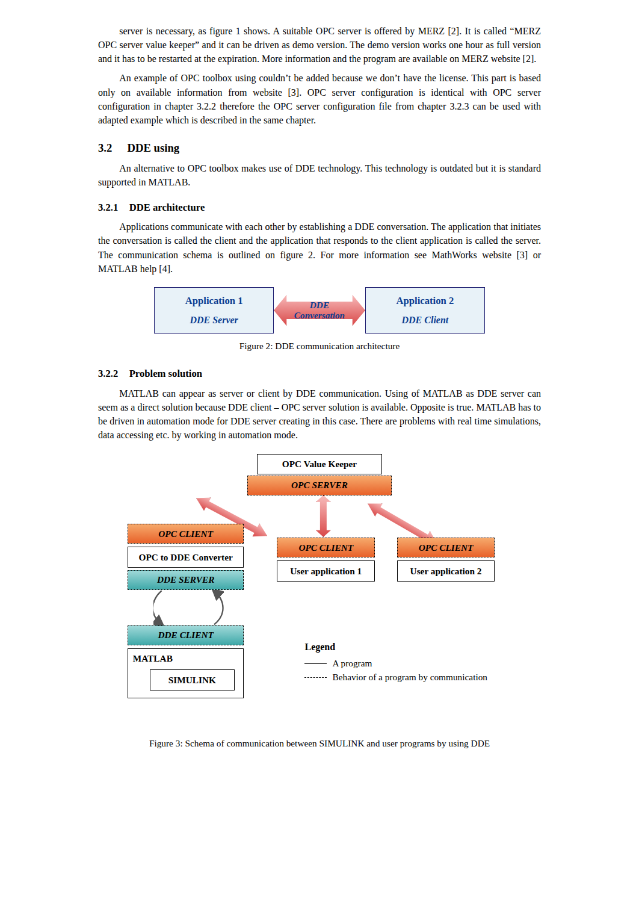server is necessary, as figure 1 shows. A suitable OPC server is offered by MERZ [2]. It is called “MERZ OPC server value keeper” and it can be driven as demo version. The demo version works one hour as full version and it has to be restarted at the expiration. More information and the program are available on MERZ website [2].
An example of OPC toolbox using couldn’t be added because we don’t have the license. This part is based only on available information from website [3]. OPC server configuration is identical with OPC server configuration in chapter 3.2.2 therefore the OPC server configuration file from chapter 3.2.3 can be used with adapted example which is described in the same chapter.
3.2 DDE using
An alternative to OPC toolbox makes use of DDE technology. This technology is outdated but it is standard supported in MATLAB.
3.2.1 DDE architecture
Applications communicate with each other by establishing a DDE conversation. The application that initiates the conversation is called the client and the application that responds to the client application is called the server. The communication schema is outlined on figure 2. For more information see MathWorks website [3] or MATLAB help [4].
Application 1
DDE Server
DDE
Conversation
Application 2
DDE Client
Figure 2: DDE communication architecture
3.2.2 Problem solution
MATLAB can appear as server or client by DDE communication. Using of MATLAB as DDE server can seem as a direct solution because DDE client – OPC server solution is available. Opposite is true. MATLAB has to be driven in automation mode for DDE server creating in this case. There are problems with real time simulations, data accessing etc. by working in automation mode.
OPC Value Keeper
OPC SERVER
OPC CLIENT
OPC to DDE Converter
DDE SERVER
DDE CLIENT
MATLAB
SIMULINK
OPC CLIENT
User application 1
OPC CLIENT
User application 2
Legend
A program
Behavior of a program by communication
Figure 3: Schema of communication between SIMULINK and user programs by using DDE